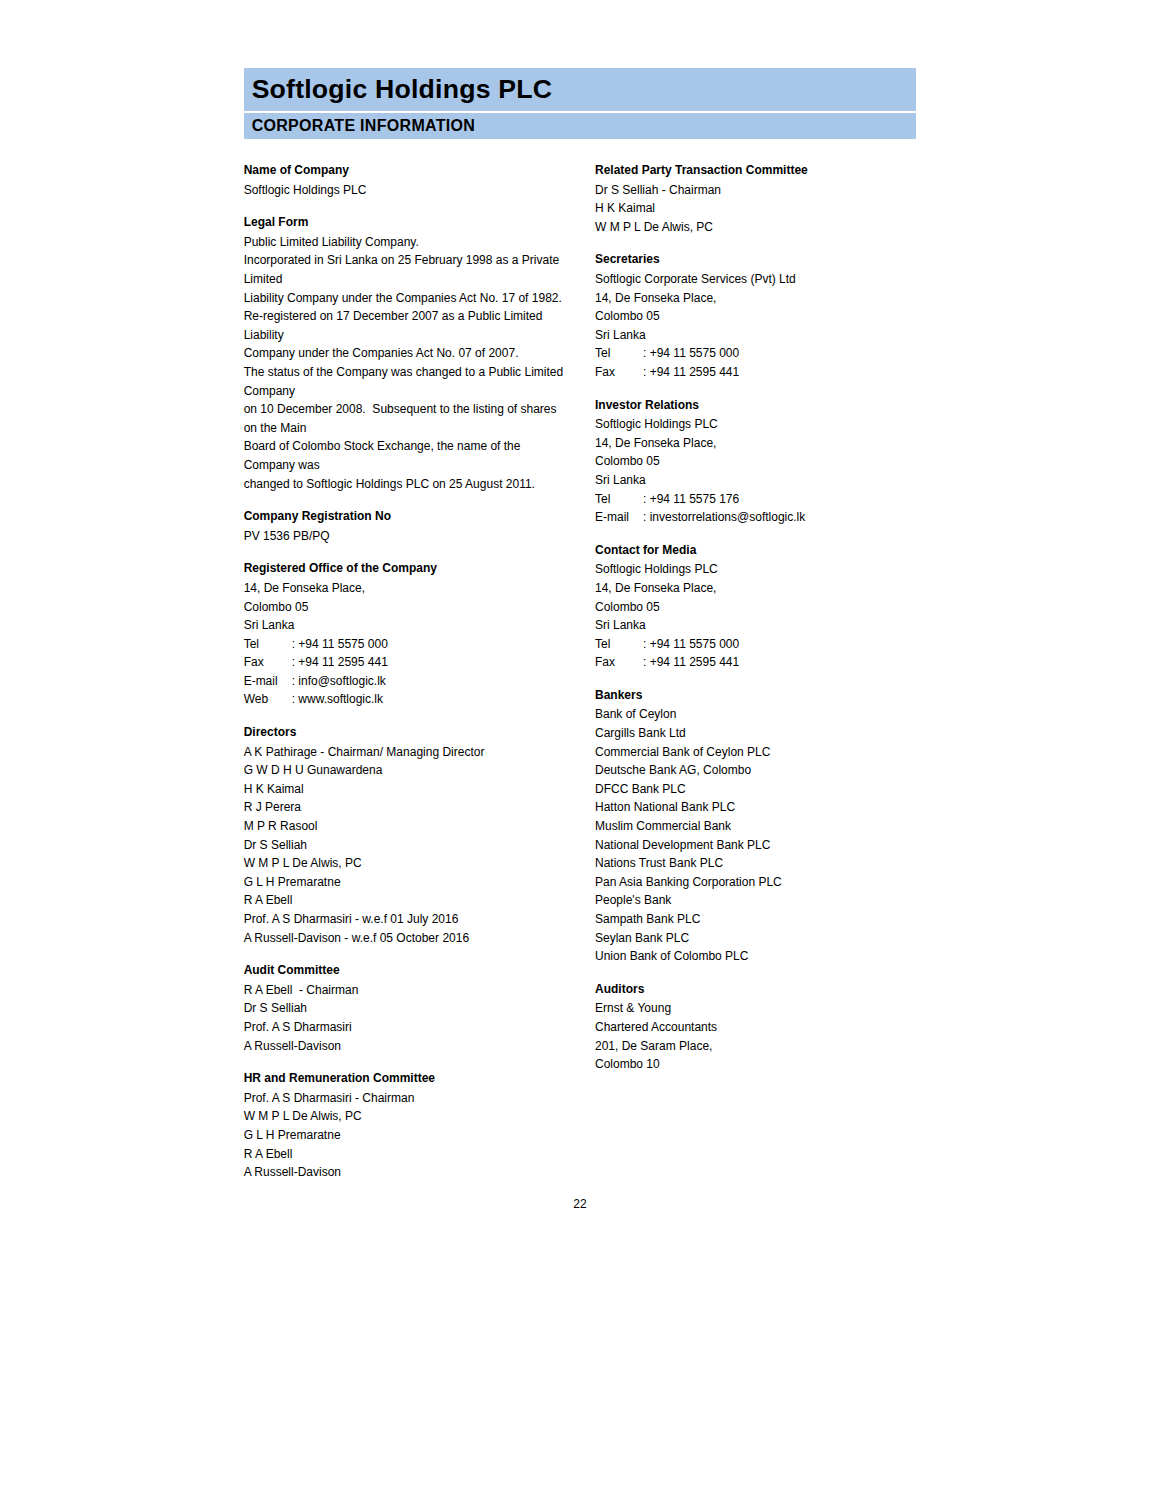Softlogic Holdings PLC
CORPORATE INFORMATION
Name of Company
Softlogic Holdings PLC
Legal Form
Public Limited Liability Company.
Incorporated in Sri Lanka on 25 February 1998 as a Private Limited
Liability Company under the Companies Act No. 17 of 1982.
Re-registered on 17 December 2007 as a Public Limited Liability
Company under the Companies Act No. 07 of 2007.
The status of the Company was changed to a Public Limited Company
on 10 December 2008. Subsequent to the listing of shares on the Main
Board of Colombo Stock Exchange, the name of the Company was
changed to Softlogic Holdings PLC on 25 August 2011.
Company Registration No
PV 1536 PB/PQ
Registered Office of the Company
14, De Fonseka Place,
Colombo 05
Sri Lanka
Tel: +94 11 5575 000
Fax: +94 11 2595 441
E-mail: info@softlogic.lk
Web: www.softlogic.lk
Directors
A K Pathirage - Chairman/ Managing Director
G W D H U Gunawardena
H K Kaimal
R J Perera
M P R Rasool
Dr S Selliah
W M P L De Alwis, PC
G L H Premaratne
R A Ebell
Prof. A S Dharmasiri - w.e.f 01 July 2016
A Russell-Davison - w.e.f 05 October 2016
Audit Committee
R A Ebell - Chairman
Dr S Selliah
Prof. A S Dharmasiri
A Russell-Davison
HR and Remuneration Committee
Prof. A S Dharmasiri - Chairman
W M P L De Alwis, PC
G L H Premaratne
R A Ebell
A Russell-Davison
Related Party Transaction Committee
Dr S Selliah - Chairman
H K Kaimal
W M P L De Alwis, PC
Secretaries
Softlogic Corporate Services (Pvt) Ltd
14, De Fonseka Place,
Colombo 05
Sri Lanka
Tel: +94 11 5575 000
Fax: +94 11 2595 441
Investor Relations
Softlogic Holdings PLC
14, De Fonseka Place,
Colombo 05
Sri Lanka
Tel: +94 11 5575 176
E-mail: investorrelations@softlogic.lk
Contact for Media
Softlogic Holdings PLC
14, De Fonseka Place,
Colombo 05
Sri Lanka
Tel: +94 11 5575 000
Fax: +94 11 2595 441
Bankers
Bank of Ceylon
Cargills Bank Ltd
Commercial Bank of Ceylon PLC
Deutsche Bank AG, Colombo
DFCC Bank PLC
Hatton National Bank PLC
Muslim Commercial Bank
National Development Bank PLC
Nations Trust Bank PLC
Pan Asia Banking Corporation PLC
People's Bank
Sampath Bank PLC
Seylan Bank PLC
Union Bank of Colombo PLC
Auditors
Ernst & Young
Chartered Accountants
201, De Saram Place,
Colombo 10
22